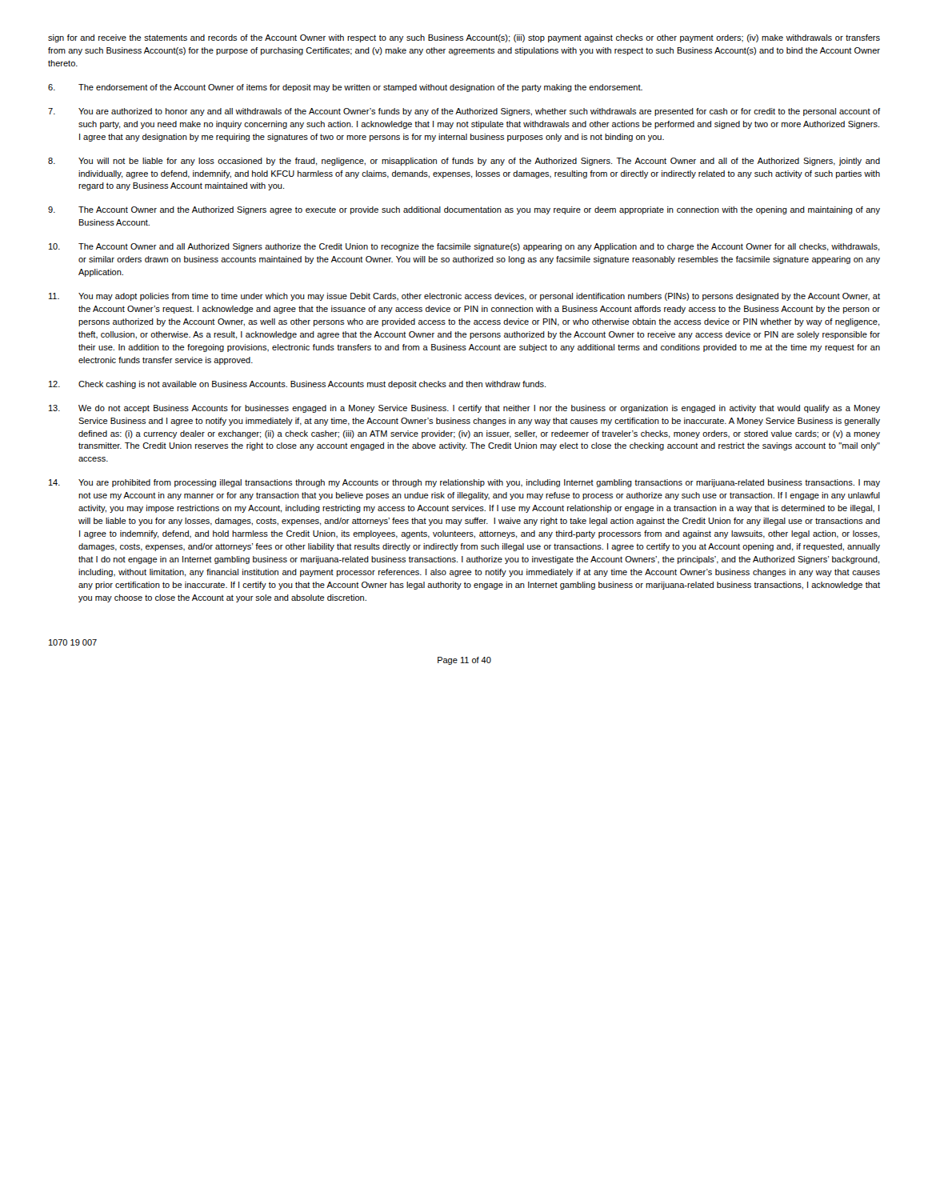sign for and receive the statements and records of the Account Owner with respect to any such Business Account(s); (iii) stop payment against checks or other payment orders; (iv) make withdrawals or transfers from any such Business Account(s) for the purpose of purchasing Certificates; and (v) make any other agreements and stipulations with you with respect to such Business Account(s) and to bind the Account Owner thereto.
The endorsement of the Account Owner of items for deposit may be written or stamped without designation of the party making the endorsement.
You are authorized to honor any and all withdrawals of the Account Owner’s funds by any of the Authorized Signers, whether such withdrawals are presented for cash or for credit to the personal account of such party, and you need make no inquiry concerning any such action. I acknowledge that I may not stipulate that withdrawals and other actions be performed and signed by two or more Authorized Signers. I agree that any designation by me requiring the signatures of two or more persons is for my internal business purposes only and is not binding on you.
You will not be liable for any loss occasioned by the fraud, negligence, or misapplication of funds by any of the Authorized Signers. The Account Owner and all of the Authorized Signers, jointly and individually, agree to defend, indemnify, and hold KFCU harmless of any claims, demands, expenses, losses or damages, resulting from or directly or indirectly related to any such activity of such parties with regard to any Business Account maintained with you.
The Account Owner and the Authorized Signers agree to execute or provide such additional documentation as you may require or deem appropriate in connection with the opening and maintaining of any Business Account.
The Account Owner and all Authorized Signers authorize the Credit Union to recognize the facsimile signature(s) appearing on any Application and to charge the Account Owner for all checks, withdrawals, or similar orders drawn on business accounts maintained by the Account Owner. You will be so authorized so long as any facsimile signature reasonably resembles the facsimile signature appearing on any Application.
You may adopt policies from time to time under which you may issue Debit Cards, other electronic access devices, or personal identification numbers (PINs) to persons designated by the Account Owner, at the Account Owner’s request. I acknowledge and agree that the issuance of any access device or PIN in connection with a Business Account affords ready access to the Business Account by the person or persons authorized by the Account Owner, as well as other persons who are provided access to the access device or PIN, or who otherwise obtain the access device or PIN whether by way of negligence, theft, collusion, or otherwise. As a result, I acknowledge and agree that the Account Owner and the persons authorized by the Account Owner to receive any access device or PIN are solely responsible for their use. In addition to the foregoing provisions, electronic funds transfers to and from a Business Account are subject to any additional terms and conditions provided to me at the time my request for an electronic funds transfer service is approved.
Check cashing is not available on Business Accounts. Business Accounts must deposit checks and then withdraw funds.
We do not accept Business Accounts for businesses engaged in a Money Service Business. I certify that neither I nor the business or organization is engaged in activity that would qualify as a Money Service Business and I agree to notify you immediately if, at any time, the Account Owner’s business changes in any way that causes my certification to be inaccurate. A Money Service Business is generally defined as: (i) a currency dealer or exchanger; (ii) a check casher; (iii) an ATM service provider; (iv) an issuer, seller, or redeemer of traveler’s checks, money orders, or stored value cards; or (v) a money transmitter. The Credit Union reserves the right to close any account engaged in the above activity. The Credit Union may elect to close the checking account and restrict the savings account to "mail only" access.
You are prohibited from processing illegal transactions through my Accounts or through my relationship with you, including Internet gambling transactions or marijuana-related business transactions. I may not use my Account in any manner or for any transaction that you believe poses an undue risk of illegality, and you may refuse to process or authorize any such use or transaction. If I engage in any unlawful activity, you may impose restrictions on my Account, including restricting my access to Account services. If I use my Account relationship or engage in a transaction in a way that is determined to be illegal, I will be liable to you for any losses, damages, costs, expenses, and/or attorneys’ fees that you may suffer. I waive any right to take legal action against the Credit Union for any illegal use or transactions and I agree to indemnify, defend, and hold harmless the Credit Union, its employees, agents, volunteers, attorneys, and any third-party processors from and against any lawsuits, other legal action, or losses, damages, costs, expenses, and/or attorneys’ fees or other liability that results directly or indirectly from such illegal use or transactions. I agree to certify to you at Account opening and, if requested, annually that I do not engage in an Internet gambling business or marijuana-related business transactions. I authorize you to investigate the Account Owners’, the principals’, and the Authorized Signers’ background, including, without limitation, any financial institution and payment processor references. I also agree to notify you immediately if at any time the Account Owner’s business changes in any way that causes any prior certification to be inaccurate. If I certify to you that the Account Owner has legal authority to engage in an Internet gambling business or marijuana-related business transactions, I acknowledge that you may choose to close the Account at your sole and absolute discretion.
1070 19 007
Page 11 of 40